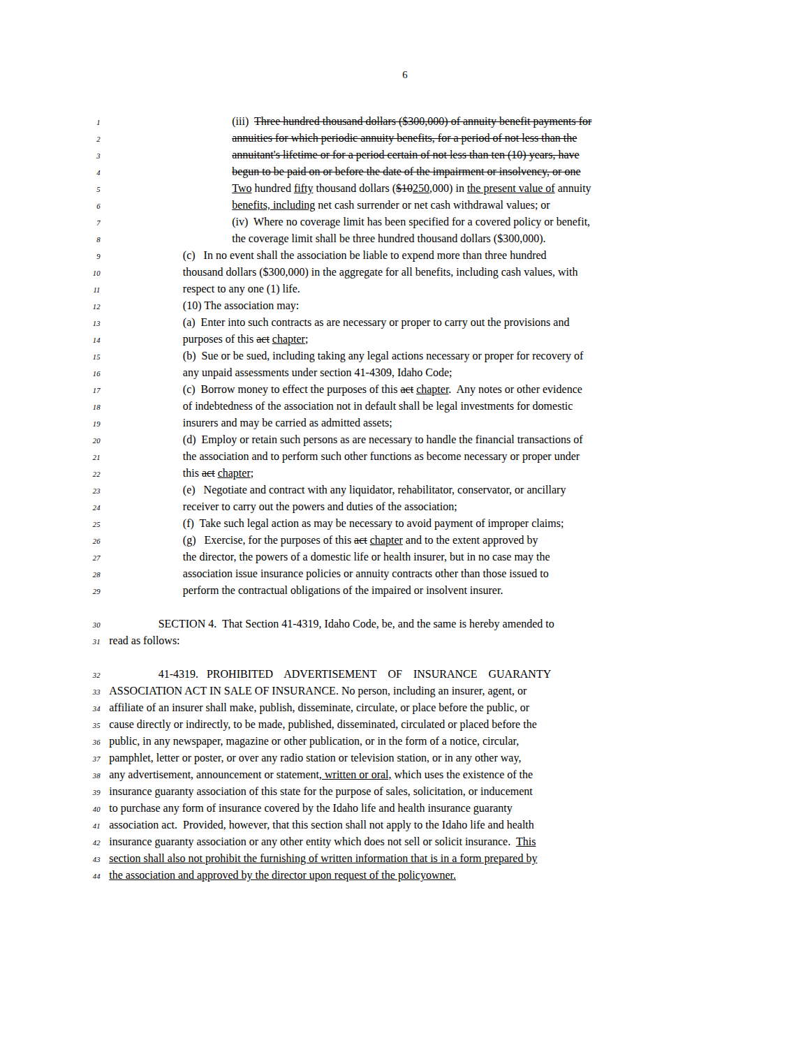6
1 (iii) Three hundred thousand dollars ($300,000) of annuity benefit payments for
2 annuities for which periodic annuity benefits, for a period of not less than the
3 annuitant's lifetime or for a period certain of not less than ten (10) years, have
4 begun to be paid on or before the date of the impairment or insolvency, or one
5 Two hundred fifty thousand dollars ($10250,000) in the present value of annuity
6 benefits, including net cash surrender or net cash withdrawal values; or
7 (iv) Where no coverage limit has been specified for a covered policy or benefit,
8 the coverage limit shall be three hundred thousand dollars ($300,000).
9 (c) In no event shall the association be liable to expend more than three hundred
10 thousand dollars ($300,000) in the aggregate for all benefits, including cash values, with
11 respect to any one (1) life.
12 (10) The association may:
13 (a) Enter into such contracts as are necessary or proper to carry out the provisions and
14 purposes of this act chapter;
15 (b) Sue or be sued, including taking any legal actions necessary or proper for recovery of
16 any unpaid assessments under section 41-4309, Idaho Code;
17 (c) Borrow money to effect the purposes of this act chapter. Any notes or other evidence
18 of indebtedness of the association not in default shall be legal investments for domestic
19 insurers and may be carried as admitted assets;
20 (d) Employ or retain such persons as are necessary to handle the financial transactions of
21 the association and to perform such other functions as become necessary or proper under
22 this act chapter;
23 (e) Negotiate and contract with any liquidator, rehabilitator, conservator, or ancillary
24 receiver to carry out the powers and duties of the association;
25 (f) Take such legal action as may be necessary to avoid payment of improper claims;
26 (g) Exercise, for the purposes of this act chapter and to the extent approved by
27 the director, the powers of a domestic life or health insurer, but in no case may the
28 association issue insurance policies or annuity contracts other than those issued to
29 perform the contractual obligations of the impaired or insolvent insurer.
30 SECTION 4. That Section 41-4319, Idaho Code, be, and the same is hereby amended to
31 read as follows:
32 41-4319. PROHIBITED ADVERTISEMENT OF INSURANCE GUARANTY
33 ASSOCIATION ACT IN SALE OF INSURANCE. No person, including an insurer, agent, or
34 affiliate of an insurer shall make, publish, disseminate, circulate, or place before the public, or
35 cause directly or indirectly, to be made, published, disseminated, circulated or placed before the
36 public, in any newspaper, magazine or other publication, or in the form of a notice, circular,
37 pamphlet, letter or poster, or over any radio station or television station, or in any other way,
38 any advertisement, announcement or statement, written or oral, which uses the existence of the
39 insurance guaranty association of this state for the purpose of sales, solicitation, or inducement
40 to purchase any form of insurance covered by the Idaho life and health insurance guaranty
41 association act. Provided, however, that this section shall not apply to the Idaho life and health
42 insurance guaranty association or any other entity which does not sell or solicit insurance. This
43 section shall also not prohibit the furnishing of written information that is in a form prepared by
44 the association and approved by the director upon request of the policyowner.